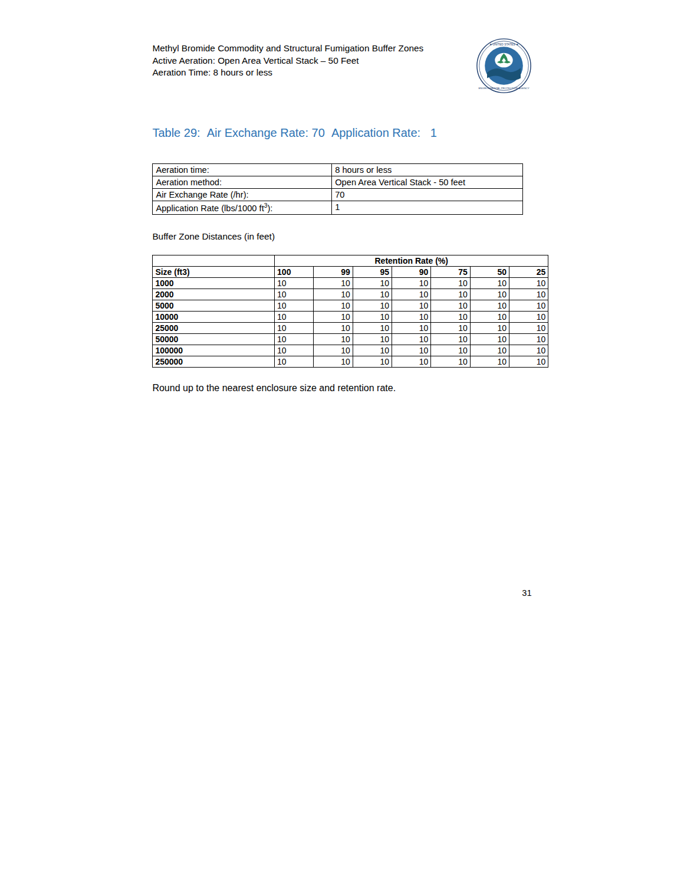Methyl Bromide Commodity and Structural Fumigation Buffer Zones
Active Aeration: Open Area Vertical Stack – 50 Feet
Aeration Time: 8 hours or less
★ UNITED STATES ★ ENVIRONMENTAL PROTECTION AGENCY
Table 29: Air Exchange Rate: 70 Application Rate: 1
| Aeration time: | 8 hours or less |
| Aeration method: | Open Area Vertical Stack - 50 feet |
| Air Exchange Rate (/hr): | 70 |
| Application Rate (lbs/1000 ft 3 ): | 1 |
Buffer Zone Distances (in feet)
| | Retention Rate (%) |
| --- | --- |
| Size (ft3) | 100 | 99 | 95 | 90 | 75 | 50 | 25 |
| 1000 | 10 | 10 | 10 | 10 | 10 | 10 | 10 |
| 2000 | 10 | 10 | 10 | 10 | 10 | 10 | 10 |
| 5000 | 10 | 10 | 10 | 10 | 10 | 10 | 10 |
| 10000 | 10 | 10 | 10 | 10 | 10 | 10 | 10 |
| 25000 | 10 | 10 | 10 | 10 | 10 | 10 | 10 |
| 50000 | 10 | 10 | 10 | 10 | 10 | 10 | 10 |
| 100000 | 10 | 10 | 10 | 10 | 10 | 10 | 10 |
| 250000 | 10 | 10 | 10 | 10 | 10 | 10 | 10 |
Round up to the nearest enclosure size and retention rate.
31